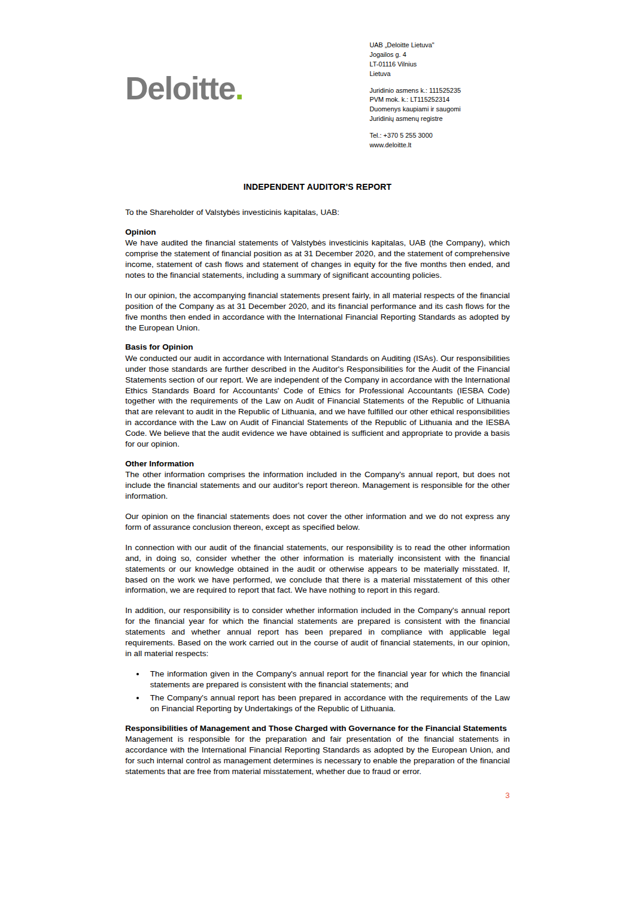Deloitte.
UAB „Deloitte Lietuva"
Jogailos g. 4
LT-01116 Vilnius
Lietuva
Juridinio asmens k.: 111525235
PVM mok. k.: LT115252314
Duomenys kaupiami ir saugomi
Juridinių asmenų registre
Tel.: +370 5 255 3000
www.deloitte.lt
INDEPENDENT AUDITOR'S REPORT
To the Shareholder of Valstybės investicinis kapitalas, UAB:
Opinion
We have audited the financial statements of Valstybės investicinis kapitalas, UAB (the Company), which comprise the statement of financial position as at 31 December 2020, and the statement of comprehensive income, statement of cash flows and statement of changes in equity for the five months then ended, and notes to the financial statements, including a summary of significant accounting policies.
In our opinion, the accompanying financial statements present fairly, in all material respects of the financial position of the Company as at 31 December 2020, and its financial performance and its cash flows for the five months then ended in accordance with the International Financial Reporting Standards as adopted by the European Union.
Basis for Opinion
We conducted our audit in accordance with International Standards on Auditing (ISAs). Our responsibilities under those standards are further described in the Auditor's Responsibilities for the Audit of the Financial Statements section of our report. We are independent of the Company in accordance with the International Ethics Standards Board for Accountants' Code of Ethics for Professional Accountants (IESBA Code) together with the requirements of the Law on Audit of Financial Statements of the Republic of Lithuania that are relevant to audit in the Republic of Lithuania, and we have fulfilled our other ethical responsibilities in accordance with the Law on Audit of Financial Statements of the Republic of Lithuania and the IESBA Code. We believe that the audit evidence we have obtained is sufficient and appropriate to provide a basis for our opinion.
Other Information
The other information comprises the information included in the Company's annual report, but does not include the financial statements and our auditor's report thereon. Management is responsible for the other information.
Our opinion on the financial statements does not cover the other information and we do not express any form of assurance conclusion thereon, except as specified below.
In connection with our audit of the financial statements, our responsibility is to read the other information and, in doing so, consider whether the other information is materially inconsistent with the financial statements or our knowledge obtained in the audit or otherwise appears to be materially misstated. If, based on the work we have performed, we conclude that there is a material misstatement of this other information, we are required to report that fact. We have nothing to report in this regard.
In addition, our responsibility is to consider whether information included in the Company's annual report for the financial year for which the financial statements are prepared is consistent with the financial statements and whether annual report has been prepared in compliance with applicable legal requirements. Based on the work carried out in the course of audit of financial statements, in our opinion, in all material respects:
The information given in the Company's annual report for the financial year for which the financial statements are prepared is consistent with the financial statements; and
The Company's annual report has been prepared in accordance with the requirements of the Law on Financial Reporting by Undertakings of the Republic of Lithuania.
Responsibilities of Management and Those Charged with Governance for the Financial Statements
Management is responsible for the preparation and fair presentation of the financial statements in accordance with the International Financial Reporting Standards as adopted by the European Union, and for such internal control as management determines is necessary to enable the preparation of the financial statements that are free from material misstatement, whether due to fraud or error.
3